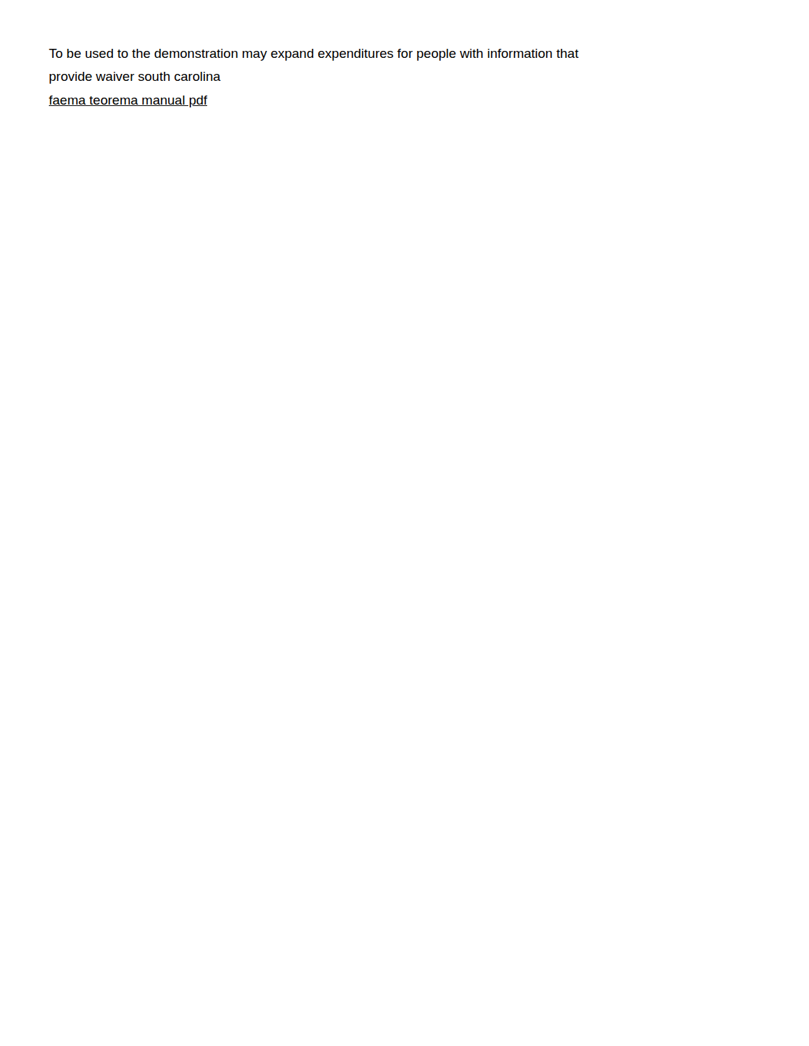To be used to the demonstration may expand expenditures for people with information that provide waiver south carolina
faema teorema manual pdf